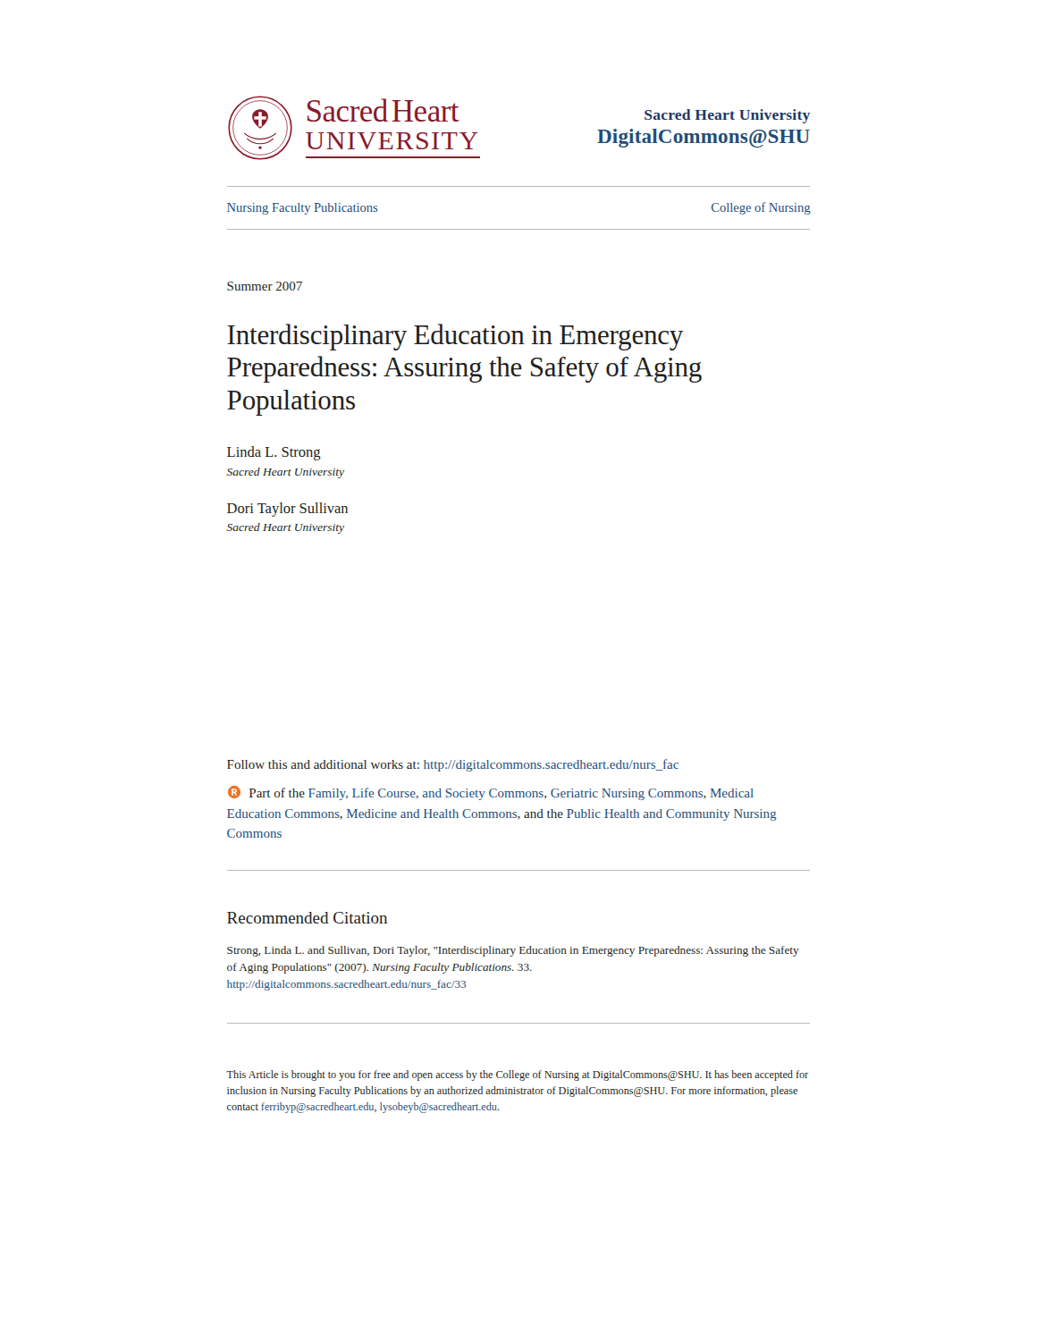Sacred Heart
University
Sacred Heart University
DigitalCommons@SHU
Nursing Faculty Publications
College of Nursing
Summer 2007
Interdisciplinary Education in Emergency
Preparedness: Assuring the Safety of Aging
Populations
Linda L. Strong
Sacred Heart University
Dori Taylor Sullivan
Sacred Heart University
Follow this and additional works at: http://digitalcommons.sacredheart.edu/nurs_fac
Part of the Family, Life Course, and Society Commons, Geriatric Nursing Commons, Medical Education Commons, Medicine and Health Commons, and the Public Health and Community Nursing Commons
Recommended Citation
Strong, Linda L. and Sullivan, Dori Taylor, "Interdisciplinary Education in Emergency Preparedness: Assuring the Safety of Aging Populations" (2007). Nursing Faculty Publications. 33.
http://digitalcommons.sacredheart.edu/nurs_fac/33
This Article is brought to you for free and open access by the College of Nursing at DigitalCommons@SHU. It has been accepted for inclusion in Nursing Faculty Publications by an authorized administrator of DigitalCommons@SHU. For more information, please contact ferribyp@sacredheart.edu, lysobeyb@sacredheart.edu.